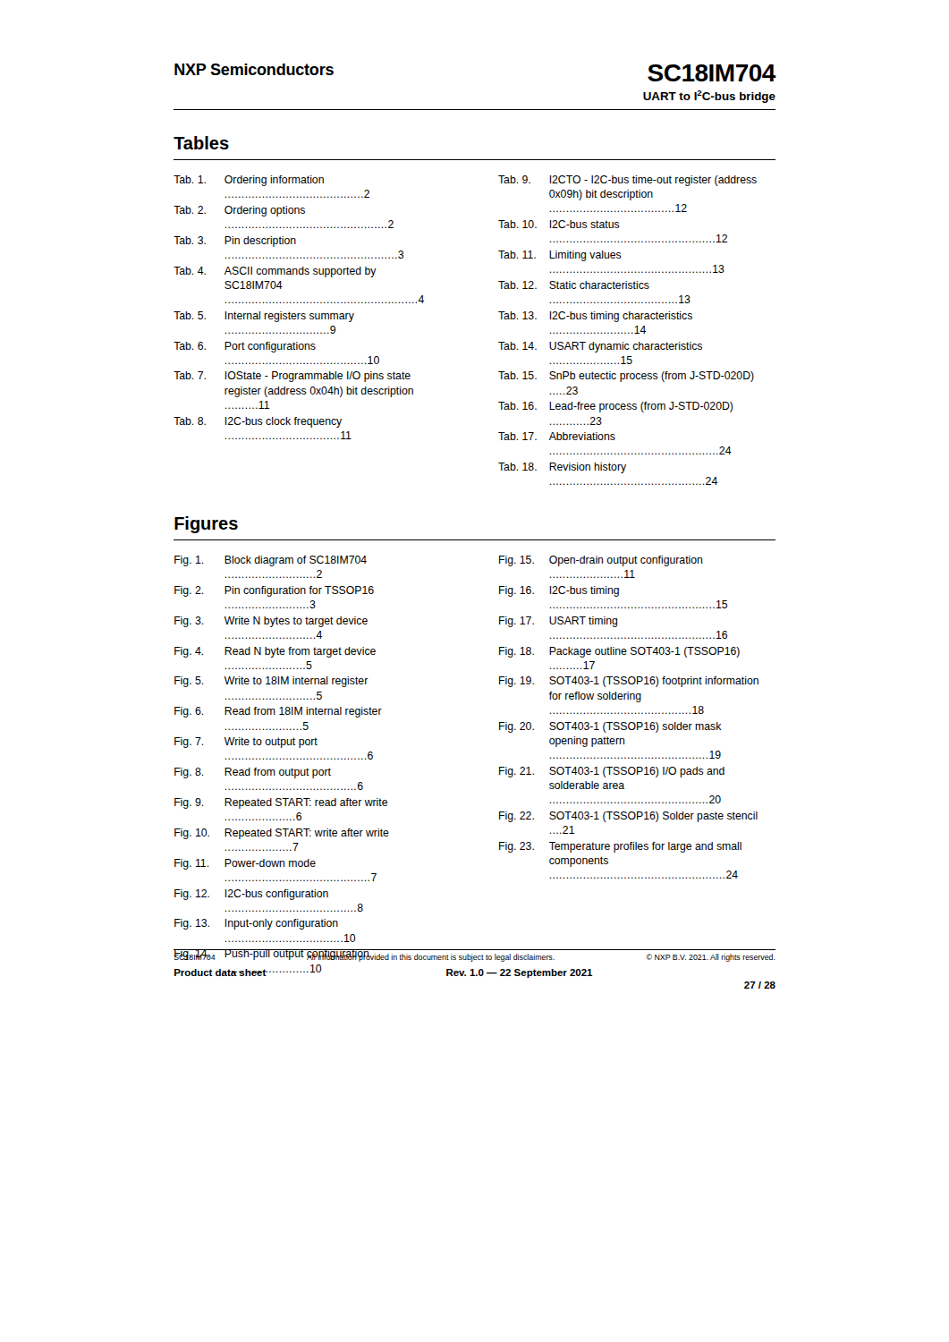NXP Semiconductors
SC18IM704
UART to I2C-bus bridge
Tables
| Tab. 1. | Ordering information ......................................... 2 |
| Tab. 2. | Ordering options ................................................ 2 |
| Tab. 3. | Pin description ................................................... 3 |
| Tab. 4. | ASCII commands supported by SC18IM704 ......................................................... 4 |
| Tab. 5. | Internal registers summary ............................... 9 |
| Tab. 6. | Port configurations .......................................... 10 |
| Tab. 7. | IOState - Programmable I/O pins state register (address 0x04h) bit description .......... 11 |
| Tab. 8. | I2C-bus clock frequency .................................. 11 |
| Tab. 9. | I2CTO - I2C-bus time-out register (address 0x09h) bit description ..................................... 12 |
| Tab. 10. | I2C-bus status ................................................. 12 |
| Tab. 11. | Limiting values ................................................ 13 |
| Tab. 12. | Static characteristics ...................................... 13 |
| Tab. 13. | I2C-bus timing characteristics ......................... 14 |
| Tab. 14. | USART dynamic characteristics ..................... 15 |
| Tab. 15. | SnPb eutectic process (from J-STD-020D) ..... 23 |
| Tab. 16. | Lead-free process (from J-STD-020D) ............ 23 |
| Tab. 17. | Abbreviations .................................................. 24 |
| Tab. 18. | Revision history .............................................. 24 |
Figures
| Fig. 1. | Block diagram of SC18IM704 ........................... 2 |
| Fig. 2. | Pin configuration for TSSOP16 ......................... 3 |
| Fig. 3. | Write N bytes to target device ........................... 4 |
| Fig. 4. | Read N byte from target device ........................ 5 |
| Fig. 5. | Write to 18IM internal register ........................... 5 |
| Fig. 6. | Read from 18IM internal register ....................... 5 |
| Fig. 7. | Write to output port .......................................... 6 |
| Fig. 8. | Read from output port ....................................... 6 |
| Fig. 9. | Repeated START: read after write ..................... 6 |
| Fig. 10. | Repeated START: write after write .................... 7 |
| Fig. 11. | Power-down mode ........................................... 7 |
| Fig. 12. | I2C-bus configuration ....................................... 8 |
| Fig. 13. | Input-only configuration ................................... 10 |
| Fig. 14. | Push-pull output configuration ......................... 10 |
| Fig. 15. | Open-drain output configuration ...................... 11 |
| Fig. 16. | I2C-bus timing ................................................. 15 |
| Fig. 17. | USART timing ................................................. 16 |
| Fig. 18. | Package outline SOT403-1 (TSSOP16) .......... 17 |
| Fig. 19. | SOT403-1 (TSSOP16) footprint information for reflow soldering .......................................... 18 |
| Fig. 20. | SOT403-1 (TSSOP16) solder mask opening pattern ............................................... 19 |
| Fig. 21. | SOT403-1 (TSSOP16) I/O pads and solderable area ............................................... 20 |
| Fig. 22. | SOT403-1 (TSSOP16) Solder paste stencil .... 21 |
| Fig. 23. | Temperature profiles for large and small components .................................................... 24 |
SC18IM704
All information provided in this document is subject to legal disclaimers.
© NXP B.V. 2021. All rights reserved.
Product data sheet
Rev. 1.0 — 22 September 2021
27 / 28